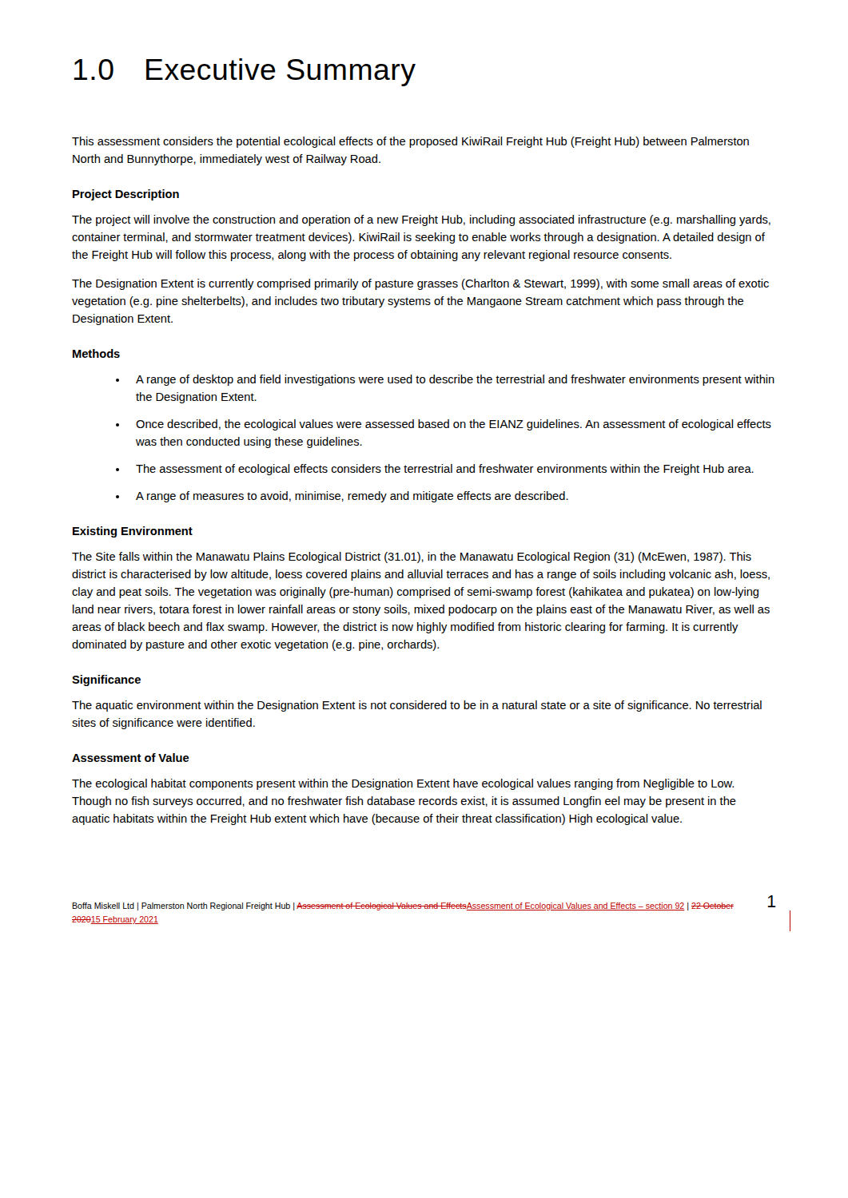1.0 Executive Summary
This assessment considers the potential ecological effects of the proposed KiwiRail Freight Hub (Freight Hub) between Palmerston North and Bunnythorpe, immediately west of Railway Road.
Project Description
The project will involve the construction and operation of a new Freight Hub, including associated infrastructure (e.g. marshalling yards, container terminal, and stormwater treatment devices). KiwiRail is seeking to enable works through a designation. A detailed design of the Freight Hub will follow this process, along with the process of obtaining any relevant regional resource consents.
The Designation Extent is currently comprised primarily of pasture grasses (Charlton & Stewart, 1999), with some small areas of exotic vegetation (e.g. pine shelterbelts), and includes two tributary systems of the Mangaone Stream catchment which pass through the Designation Extent.
Methods
A range of desktop and field investigations were used to describe the terrestrial and freshwater environments present within the Designation Extent.
Once described, the ecological values were assessed based on the EIANZ guidelines. An assessment of ecological effects was then conducted using these guidelines.
The assessment of ecological effects considers the terrestrial and freshwater environments within the Freight Hub area.
A range of measures to avoid, minimise, remedy and mitigate effects are described.
Existing Environment
The Site falls within the Manawatu Plains Ecological District (31.01), in the Manawatu Ecological Region (31) (McEwen, 1987). This district is characterised by low altitude, loess covered plains and alluvial terraces and has a range of soils including volcanic ash, loess, clay and peat soils. The vegetation was originally (pre-human) comprised of semi-swamp forest (kahikatea and pukatea) on low-lying land near rivers, totara forest in lower rainfall areas or stony soils, mixed podocarp on the plains east of the Manawatu River, as well as areas of black beech and flax swamp. However, the district is now highly modified from historic clearing for farming. It is currently dominated by pasture and other exotic vegetation (e.g. pine, orchards).
Significance
The aquatic environment within the Designation Extent is not considered to be in a natural state or a site of significance. No terrestrial sites of significance were identified.
Assessment of Value
The ecological habitat components present within the Designation Extent have ecological values ranging from Negligible to Low. Though no fish surveys occurred, and no freshwater fish database records exist, it is assumed Longfin eel may be present in the aquatic habitats within the Freight Hub extent which have (because of their threat classification) High ecological value.
1 Boffa Miskell Ltd | Palmerston North Regional Freight Hub | Assessment of Ecological Values and Effects Assessment of Ecological Values and Effects – section 92 | 22 October 202015 February 2021